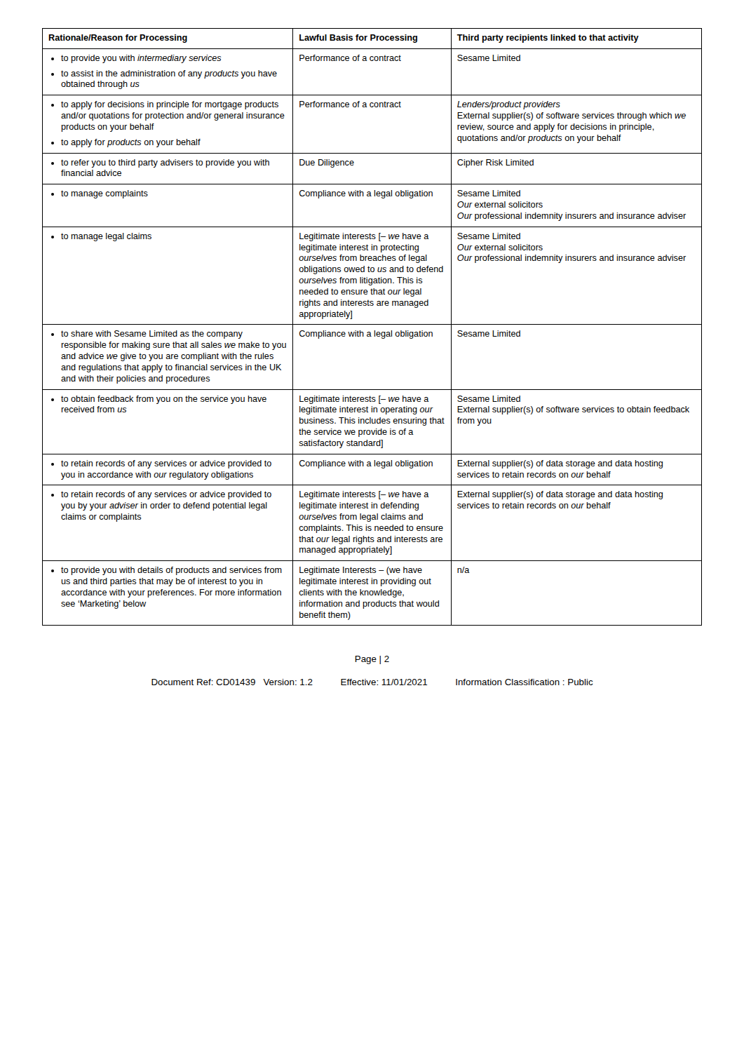| Rationale/Reason for Processing | Lawful Basis for Processing | Third party recipients linked to that activity |
| --- | --- | --- |
| to provide you with intermediary services to assist in the administration of any products you have obtained through us | Performance of a contract | Sesame Limited |
| to apply for decisions in principle for mortgage products and/or quotations for protection and/or general insurance products on your behalf to apply for products on your behalf | Performance of a contract | Lenders/product providers External supplier(s) of software services through which we review, source and apply for decisions in principle, quotations and/or products on your behalf |
| to refer you to third party advisers to provide you with financial advice | Due Diligence | Cipher Risk Limited |
| to manage complaints | Compliance with a legal obligation | Sesame Limited Our external solicitors Our professional indemnity insurers and insurance adviser |
| to manage legal claims | Legitimate interests [– we have a legitimate interest in protecting ourselves from breaches of legal obligations owed to us and to defend ourselves from litigation. This is needed to ensure that our legal rights and interests are managed appropriately] | Sesame Limited Our external solicitors Our professional indemnity insurers and insurance adviser |
| to share with Sesame Limited as the company responsible for making sure that all sales we make to you and advice we give to you are compliant with the rules and regulations that apply to financial services in the UK and with their policies and procedures | Compliance with a legal obligation | Sesame Limited |
| to obtain feedback from you on the service you have received from us | Legitimate interests [– we have a legitimate interest in operating our business. This includes ensuring that the service we provide is of a satisfactory standard] | Sesame Limited External supplier(s) of software services to obtain feedback from you |
| to retain records of any services or advice provided to you in accordance with our regulatory obligations | Compliance with a legal obligation | External supplier(s) of data storage and data hosting services to retain records on our behalf |
| to retain records of any services or advice provided to you by your adviser in order to defend potential legal claims or complaints | Legitimate interests [– we have a legitimate interest in defending ourselves from legal claims and complaints. This is needed to ensure that our legal rights and interests are managed appropriately] | External supplier(s) of data storage and data hosting services to retain records on our behalf |
| to provide you with details of products and services from us and third parties that may be of interest to you in accordance with your preferences. For more information see ‘Marketing’ below | Legitimate Interests – (we have legitimate interest in providing out clients with the knowledge, information and products that would benefit them) | n/a |
Page | 2
Document Ref: CD01439 Version: 1.2 Effective: 11/01/2021 Information Classification : Public